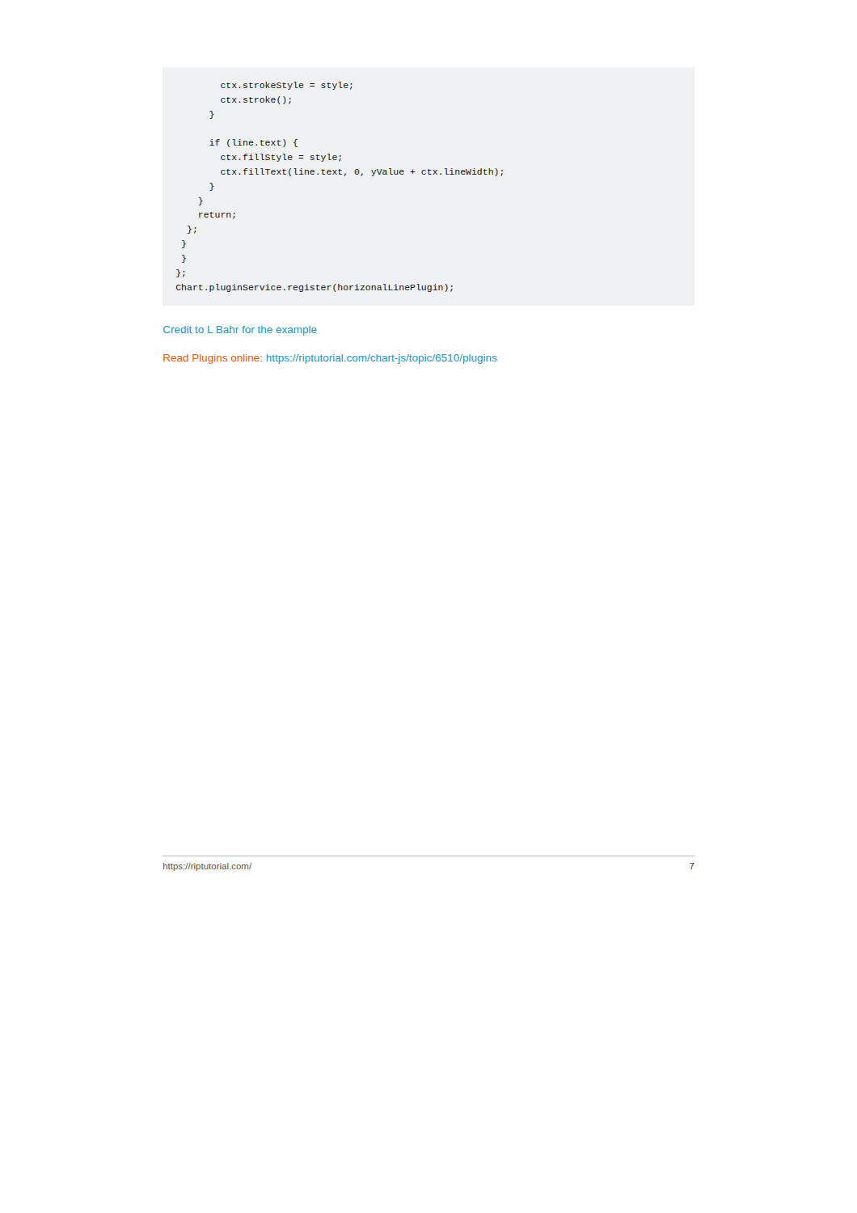ctx.strokeStyle = style;
        ctx.stroke();
      }

      if (line.text) {
        ctx.fillStyle = style;
        ctx.fillText(line.text, 0, yValue + ctx.lineWidth);
      }
    }
    return;
  };
 }
 }
};
Chart.pluginService.register(horizonalLinePlugin);
Credit to L Bahr for the example
Read Plugins online: https://riptutorial.com/chart-js/topic/6510/plugins
https://riptutorial.com/ 7